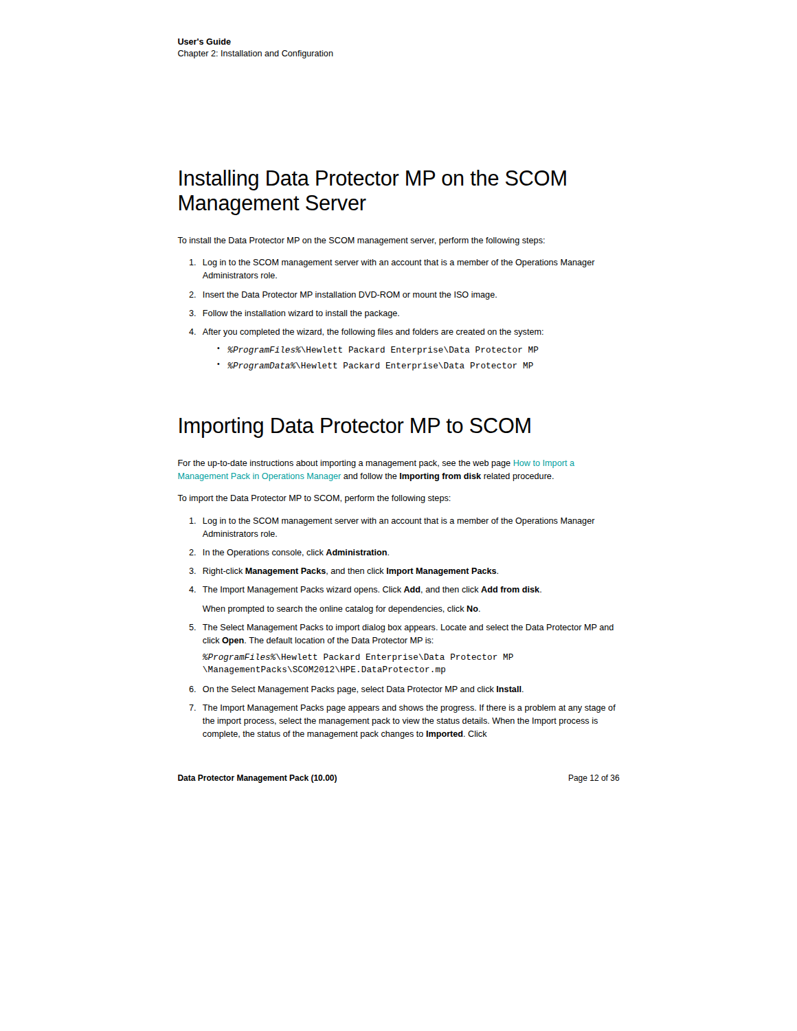User's Guide
Chapter 2: Installation and Configuration
Installing Data Protector MP on the SCOM
Management Server
To install the Data Protector MP on the SCOM management server, perform the following steps:
Log in to the SCOM management server with an account that is a member of the Operations Manager Administrators role.
Insert the Data Protector MP installation DVD-ROM or mount the ISO image.
Follow the installation wizard to install the package.
After you completed the wizard, the following files and folders are created on the system:
%ProgramFiles%\Hewlett Packard Enterprise\Data Protector MP
%ProgramData%\Hewlett Packard Enterprise\Data Protector MP
Importing Data Protector MP to SCOM
For the up-to-date instructions about importing a management pack, see the web page How to Import a Management Pack in Operations Manager and follow the Importing from disk related procedure.
To import the Data Protector MP to SCOM, perform the following steps:
Log in to the SCOM management server with an account that is a member of the Operations Manager Administrators role.
In the Operations console, click Administration.
Right-click Management Packs, and then click Import Management Packs.
The Import Management Packs wizard opens. Click Add, and then click Add from disk.
When prompted to search the online catalog for dependencies, click No.
The Select Management Packs to import dialog box appears. Locate and select the Data Protector MP and click Open. The default location of the Data Protector MP is:
%ProgramFiles%\Hewlett Packard Enterprise\Data Protector MP
\ManagementPacks\SCOM2012\HPE.DataProtector.mp
On the Select Management Packs page, select Data Protector MP and click Install.
The Import Management Packs page appears and shows the progress. If there is a problem at any stage of the import process, select the management pack to view the status details. When the Import process is complete, the status of the management pack changes to Imported. Click
Data Protector Management Pack (10.00)
Page 12 of 36